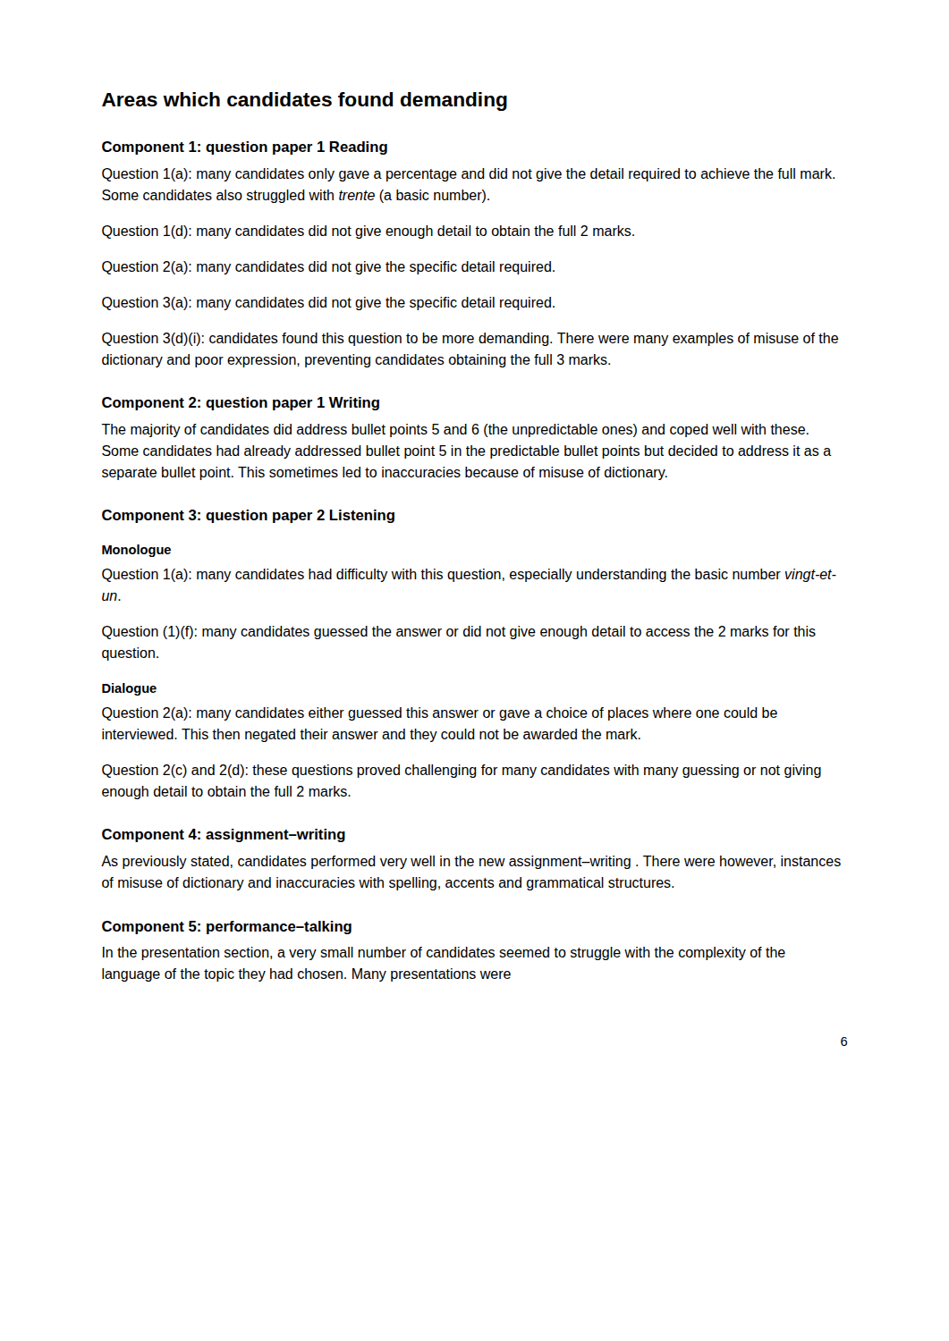Areas which candidates found demanding
Component 1: question paper 1 Reading
Question 1(a): many candidates only gave a percentage and did not give the detail required to achieve the full mark. Some candidates also struggled with trente (a basic number).
Question 1(d): many candidates did not give enough detail to obtain the full 2 marks.
Question 2(a): many candidates did not give the specific detail required.
Question 3(a): many candidates did not give the specific detail required.
Question 3(d)(i): candidates found this question to be more demanding. There were many examples of misuse of the dictionary and poor expression, preventing candidates obtaining the full 3 marks.
Component 2: question paper 1 Writing
The majority of candidates did address bullet points 5 and 6 (the unpredictable ones) and coped well with these. Some candidates had already addressed bullet point 5 in the predictable bullet points but decided to address it as a separate bullet point. This sometimes led to inaccuracies because of misuse of dictionary.
Component 3: question paper 2 Listening
Monologue
Question 1(a): many candidates had difficulty with this question, especially understanding the basic number vingt-et-un.
Question (1)(f): many candidates guessed the answer or did not give enough detail to access the 2 marks for this question.
Dialogue
Question 2(a): many candidates either guessed this answer or gave a choice of places where one could be interviewed. This then negated their answer and they could not be awarded the mark.
Question 2(c) and 2(d): these questions proved challenging for many candidates with many guessing or not giving enough detail to obtain the full 2 marks.
Component 4: assignment–writing
As previously stated, candidates performed very well in the new assignment–writing . There were however, instances of misuse of dictionary and inaccuracies with spelling, accents and grammatical structures.
Component 5: performance–talking
In the presentation section, a very small number of candidates seemed to struggle with the complexity of the language of the topic they had chosen. Many presentations were
6